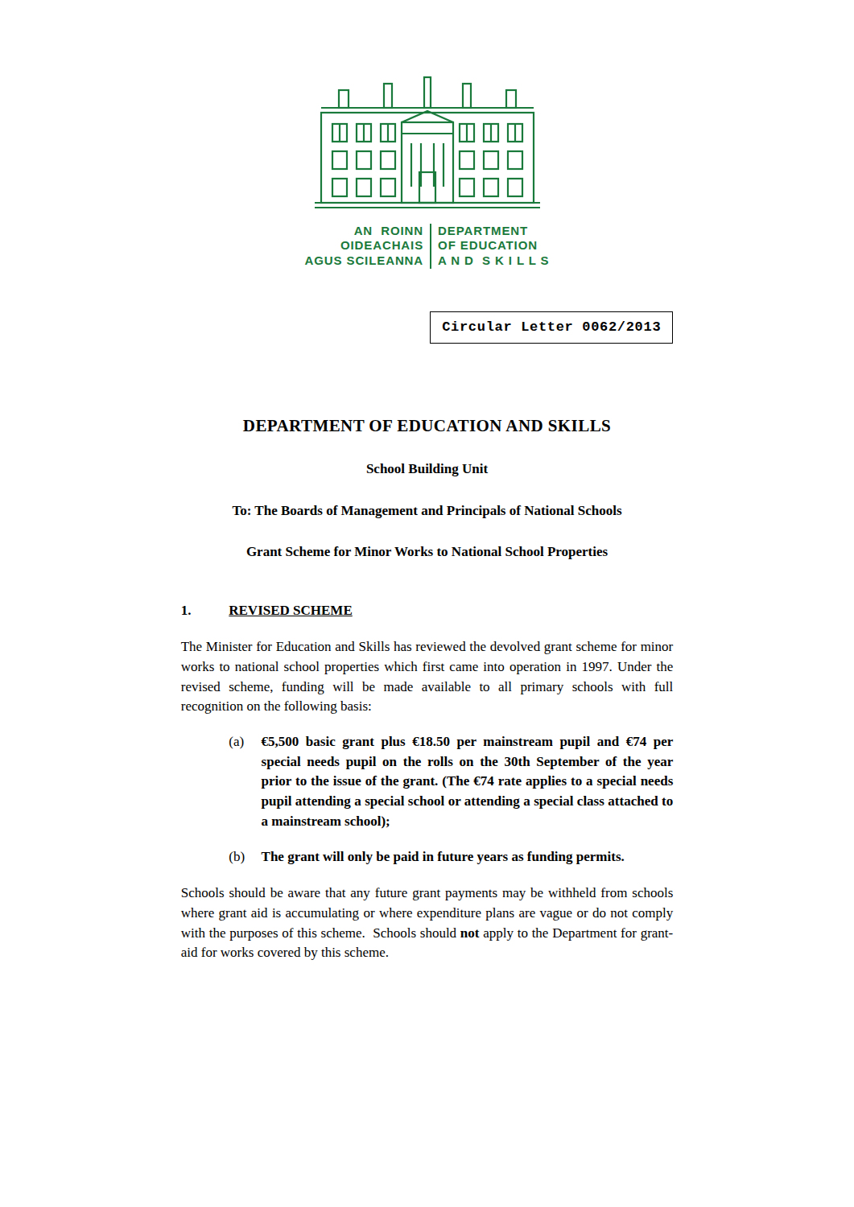AN ROINN
OIDEACHAIS
AGUS SCILEANNA
DEPARTMENT
OF EDUCATION
A N D S K I L L S
Circular Letter 0062/2013
DEPARTMENT OF EDUCATION AND SKILLS
School Building Unit
To: The Boards of Management and Principals of National Schools
Grant Scheme for Minor Works to National School Properties
1.
REVISED SCHEME
The Minister for Education and Skills has reviewed the devolved grant scheme for minor works to national school properties which first came into operation in 1997. Under the revised scheme, funding will be made available to all primary schools with full recognition on the following basis:
(a)€5,500 basic grant plus €18.50 per mainstream pupil and €74 per special needs pupil on the rolls on the 30th September of the year prior to the issue of the grant. (The €74 rate applies to a special needs pupil attending a special school or attending a special class attached to a mainstream school);
(b) The grant will only be paid in future years as funding permits.
Schools should be aware that any future grant payments may be withheld from schools where grant aid is accumulating or where expenditure plans are vague or do not comply with the purposes of this scheme. Schools should not apply to the Department for grant-aid for works covered by this scheme.